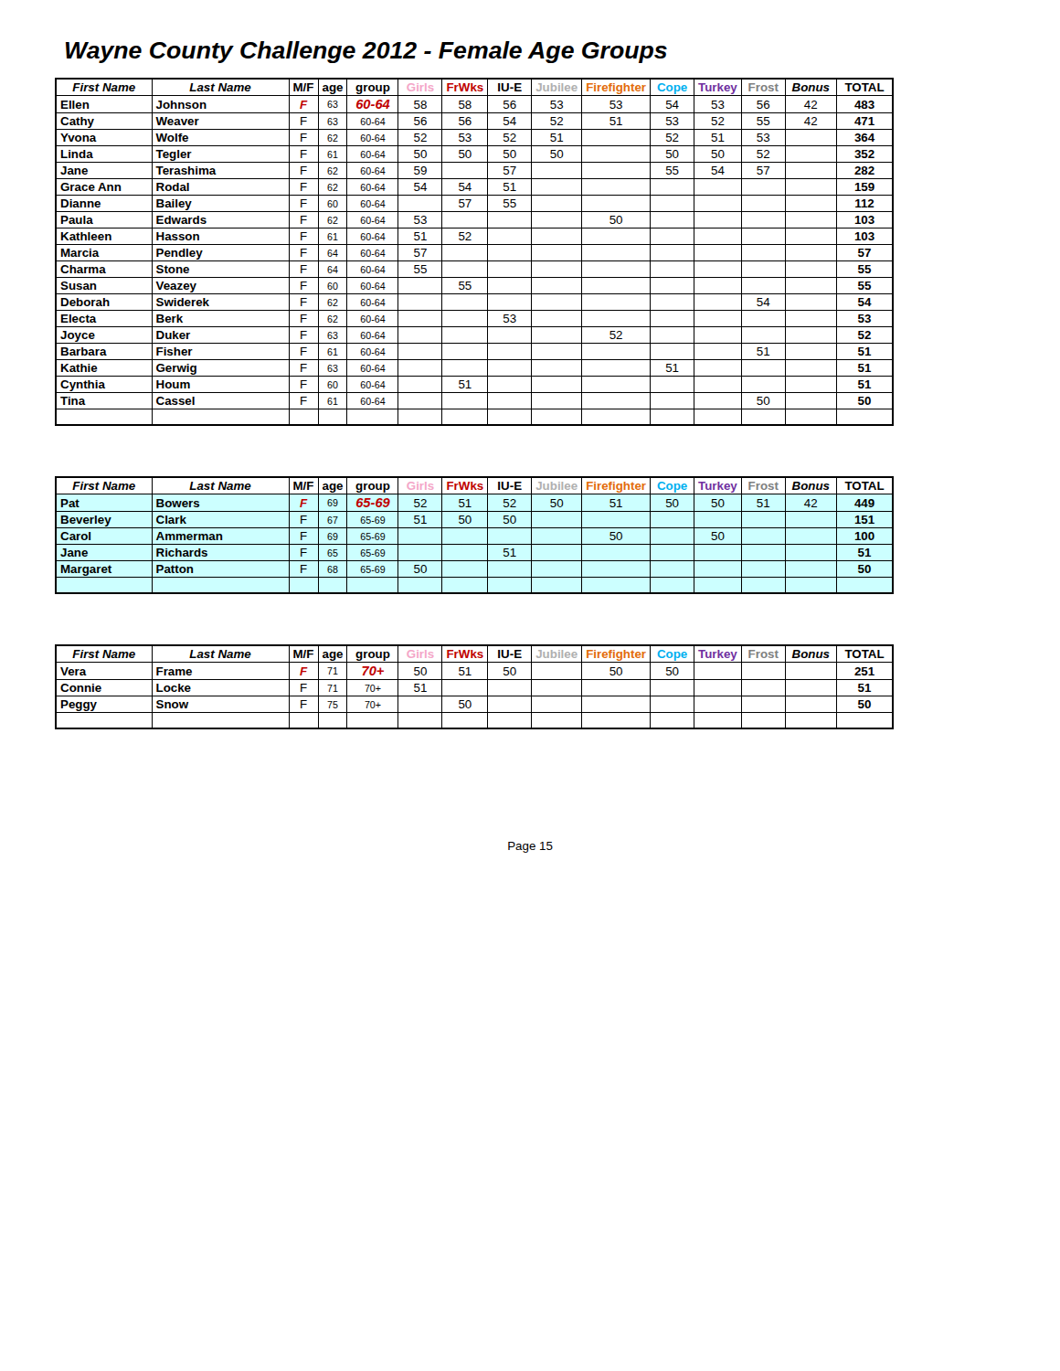Wayne County Challenge 2012 - Female Age Groups
| First Name | Last Name | M/F | age | group | Girls | FrWks | IU-E | Jubilee | Firefighter | Cope | Turkey | Frost | Bonus | TOTAL |
| --- | --- | --- | --- | --- | --- | --- | --- | --- | --- | --- | --- | --- | --- | --- |
| Ellen | Johnson | F | 63 | 60-64 | 58 | 58 | 56 | 53 | 53 | 54 | 53 | 56 | 42 | 483 |
| Cathy | Weaver | F | 63 | 60-64 | 56 | 56 | 54 | 52 | 51 | 53 | 52 | 55 | 42 | 471 |
| Yvona | Wolfe | F | 62 | 60-64 | 52 | 53 | 52 | 51 | | 52 | 51 | 53 | | 364 |
| Linda | Tegler | F | 61 | 60-64 | 50 | 50 | 50 | 50 | | 50 | 50 | 52 | | 352 |
| Jane | Terashima | F | 62 | 60-64 | 59 | | 57 | | | 55 | 54 | 57 | | 282 |
| Grace Ann | Rodal | F | 62 | 60-64 | 54 | 54 | 51 | | | | | | | 159 |
| Dianne | Bailey | F | 60 | 60-64 | | 57 | 55 | | | | | | | 112 |
| Paula | Edwards | F | 62 | 60-64 | 53 | | | | 50 | | | | | 103 |
| Kathleen | Hasson | F | 61 | 60-64 | 51 | 52 | | | | | | | | 103 |
| Marcia | Pendley | F | 64 | 60-64 | 57 | | | | | | | | | 57 |
| Charma | Stone | F | 64 | 60-64 | 55 | | | | | | | | | 55 |
| Susan | Veazey | F | 60 | 60-64 | | 55 | | | | | | | | 55 |
| Deborah | Swiderek | F | 62 | 60-64 | | | | | | | | 54 | | 54 |
| Electa | Berk | F | 62 | 60-64 | | | 53 | | | | | | | 53 |
| Joyce | Duker | F | 63 | 60-64 | | | | | 52 | | | | | 52 |
| Barbara | Fisher | F | 61 | 60-64 | | | | | | | | 51 | | 51 |
| Kathie | Gerwig | F | 63 | 60-64 | | | | | | 51 | | | | 51 |
| Cynthia | Houm | F | 60 | 60-64 | | 51 | | | | | | | | 51 |
| Tina | Cassel | F | 61 | 60-64 | | | | | | | | 50 | | 50 |
| First Name | Last Name | M/F | age | group | Girls | FrWks | IU-E | Jubilee | Firefighter | Cope | Turkey | Frost | Bonus | TOTAL |
| --- | --- | --- | --- | --- | --- | --- | --- | --- | --- | --- | --- | --- | --- | --- |
| Pat | Bowers | F | 69 | 65-69 | 52 | 51 | 52 | 50 | 51 | 50 | 50 | 51 | 42 | 449 |
| Beverley | Clark | F | 67 | 65-69 | 51 | 50 | 50 | | | | | | | 151 |
| Carol | Ammerman | F | 69 | 65-69 | | | | | 50 | | 50 | | | 100 |
| Jane | Richards | F | 65 | 65-69 | | | 51 | | | | | | | 51 |
| Margaret | Patton | F | 68 | 65-69 | 50 | | | | | | | | | 50 |
| First Name | Last Name | M/F | age | group | Girls | FrWks | IU-E | Jubilee | Firefighter | Cope | Turkey | Frost | Bonus | TOTAL |
| --- | --- | --- | --- | --- | --- | --- | --- | --- | --- | --- | --- | --- | --- | --- |
| Vera | Frame | F | 71 | 70+ | 50 | 51 | 50 | | 50 | 50 | | | | 251 |
| Connie | Locke | F | 71 | 70+ | 51 | | | | | | | | | 51 |
| Peggy | Snow | F | 75 | 70+ | | 50 | | | | | | | | 50 |
Page 15